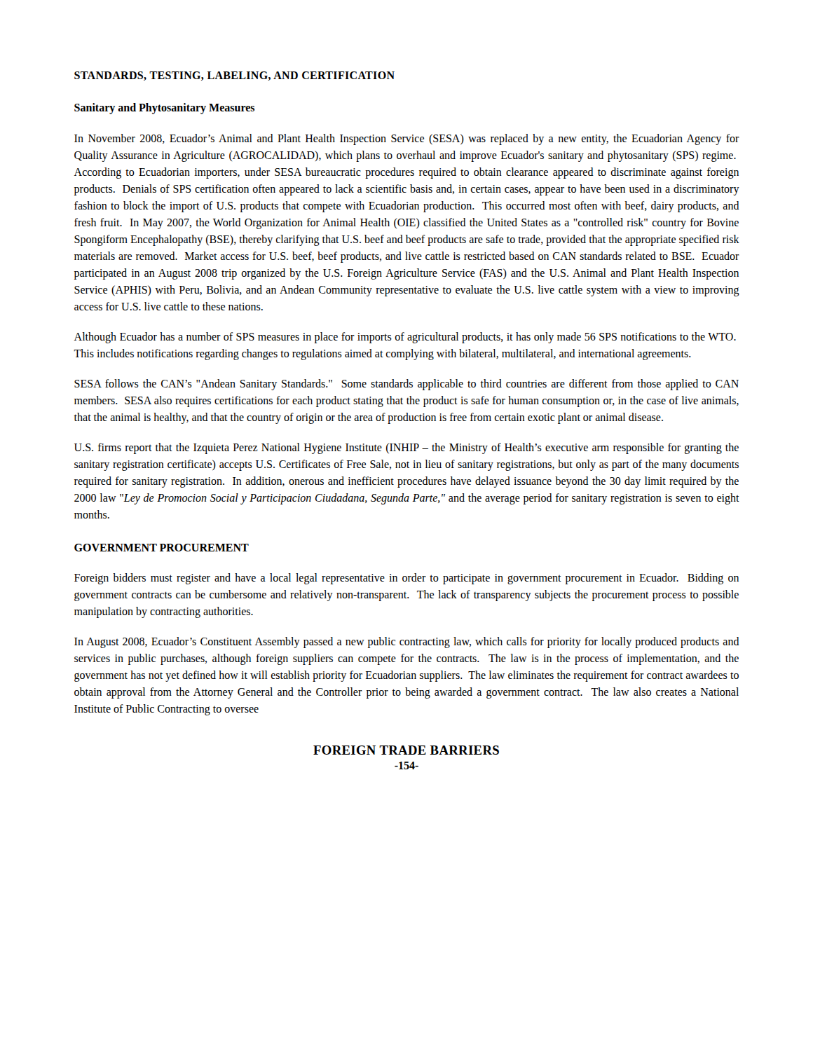STANDARDS, TESTING, LABELING, AND CERTIFICATION
Sanitary and Phytosanitary Measures
In November 2008, Ecuador’s Animal and Plant Health Inspection Service (SESA) was replaced by a new entity, the Ecuadorian Agency for Quality Assurance in Agriculture (AGROCALIDAD), which plans to overhaul and improve Ecuador's sanitary and phytosanitary (SPS) regime. According to Ecuadorian importers, under SESA bureaucratic procedures required to obtain clearance appeared to discriminate against foreign products. Denials of SPS certification often appeared to lack a scientific basis and, in certain cases, appear to have been used in a discriminatory fashion to block the import of U.S. products that compete with Ecuadorian production. This occurred most often with beef, dairy products, and fresh fruit. In May 2007, the World Organization for Animal Health (OIE) classified the United States as a "controlled risk" country for Bovine Spongiform Encephalopathy (BSE), thereby clarifying that U.S. beef and beef products are safe to trade, provided that the appropriate specified risk materials are removed. Market access for U.S. beef, beef products, and live cattle is restricted based on CAN standards related to BSE. Ecuador participated in an August 2008 trip organized by the U.S. Foreign Agriculture Service (FAS) and the U.S. Animal and Plant Health Inspection Service (APHIS) with Peru, Bolivia, and an Andean Community representative to evaluate the U.S. live cattle system with a view to improving access for U.S. live cattle to these nations.
Although Ecuador has a number of SPS measures in place for imports of agricultural products, it has only made 56 SPS notifications to the WTO. This includes notifications regarding changes to regulations aimed at complying with bilateral, multilateral, and international agreements.
SESA follows the CAN’s "Andean Sanitary Standards." Some standards applicable to third countries are different from those applied to CAN members. SESA also requires certifications for each product stating that the product is safe for human consumption or, in the case of live animals, that the animal is healthy, and that the country of origin or the area of production is free from certain exotic plant or animal disease.
U.S. firms report that the Izquieta Perez National Hygiene Institute (INHIP – the Ministry of Health’s executive arm responsible for granting the sanitary registration certificate) accepts U.S. Certificates of Free Sale, not in lieu of sanitary registrations, but only as part of the many documents required for sanitary registration. In addition, onerous and inefficient procedures have delayed issuance beyond the 30 day limit required by the 2000 law "Ley de Promocion Social y Participacion Ciudadana, Segunda Parte," and the average period for sanitary registration is seven to eight months.
GOVERNMENT PROCUREMENT
Foreign bidders must register and have a local legal representative in order to participate in government procurement in Ecuador. Bidding on government contracts can be cumbersome and relatively non-transparent. The lack of transparency subjects the procurement process to possible manipulation by contracting authorities.
In August 2008, Ecuador’s Constituent Assembly passed a new public contracting law, which calls for priority for locally produced products and services in public purchases, although foreign suppliers can compete for the contracts. The law is in the process of implementation, and the government has not yet defined how it will establish priority for Ecuadorian suppliers. The law eliminates the requirement for contract awardees to obtain approval from the Attorney General and the Controller prior to being awarded a government contract. The law also creates a National Institute of Public Contracting to oversee
FOREIGN TRADE BARRIERS
-154-